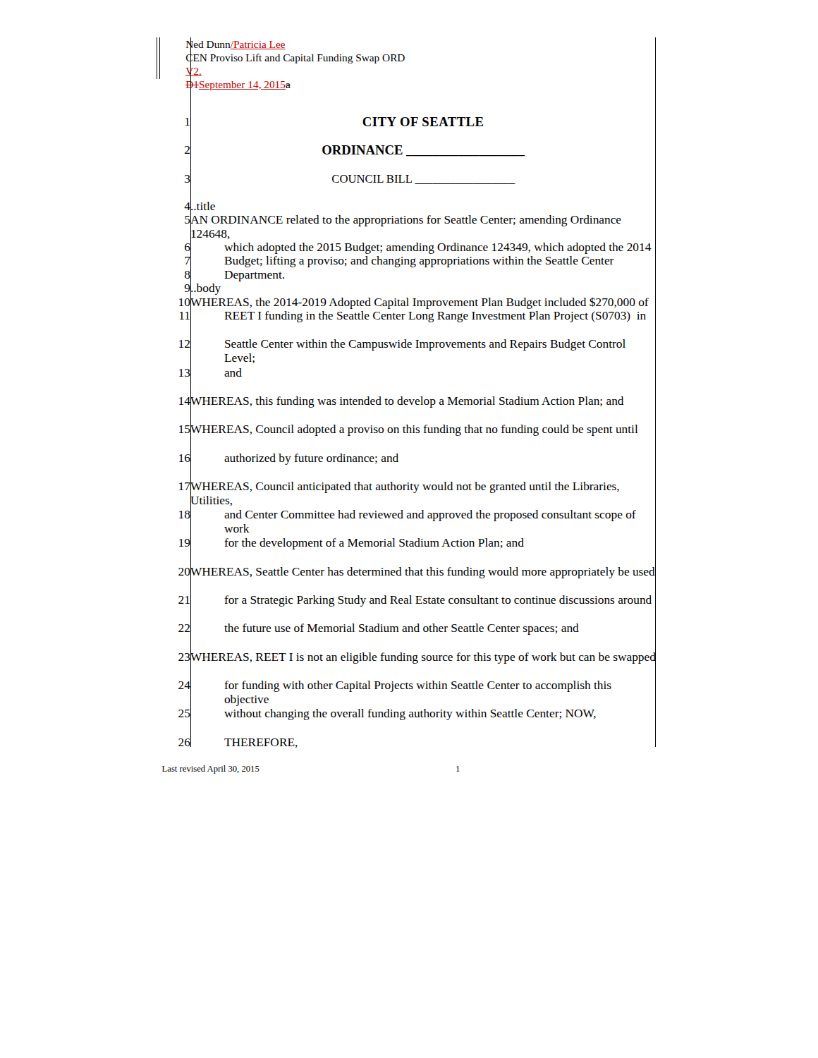Ned Dunn/Patricia Lee
CEN Proviso Lift and Capital Funding Swap ORD
V2.
D1 September 14, 2015 a
| 1 | CITY OF SEATTLE |
| 2 | ORDINANCE __________________ |
| 3 | COUNCIL BILL _________________ |
| 4 | ..title |
| 5 | AN ORDINANCE related to the appropriations for Seattle Center; amending Ordinance 124648, |
| 6 | which adopted the 2015 Budget; amending Ordinance 124349, which adopted the 2014 |
| 7 | Budget; lifting a proviso; and changing appropriations within the Seattle Center |
| 8 | Department. |
| 9 | ..body |
| 10 | WHEREAS, the 2014-2019 Adopted Capital Improvement Plan Budget included $270,000 of |
| 11 | REET I funding in the Seattle Center Long Range Investment Plan Project (S0703) in |
| 12 | Seattle Center within the Campuswide Improvements and Repairs Budget Control Level; |
| 13 | and |
| 14 | WHEREAS, this funding was intended to develop a Memorial Stadium Action Plan; and |
| 15 | WHEREAS, Council adopted a proviso on this funding that no funding could be spent until |
| 16 | authorized by future ordinance; and |
| 17 | WHEREAS, Council anticipated that authority would not be granted until the Libraries, Utilities, |
| 18 | and Center Committee had reviewed and approved the proposed consultant scope of work |
| 19 | for the development of a Memorial Stadium Action Plan; and |
| 20 | WHEREAS, Seattle Center has determined that this funding would more appropriately be used |
| 21 | for a Strategic Parking Study and Real Estate consultant to continue discussions around |
| 22 | the future use of Memorial Stadium and other Seattle Center spaces; and |
| 23 | WHEREAS, REET I is not an eligible funding source for this type of work but can be swapped |
| 24 | for funding with other Capital Projects within Seattle Center to accomplish this objective |
| 25 | without changing the overall funding authority within Seattle Center; NOW, |
| 26 | THEREFORE, |
Last revised April 30, 2015
1